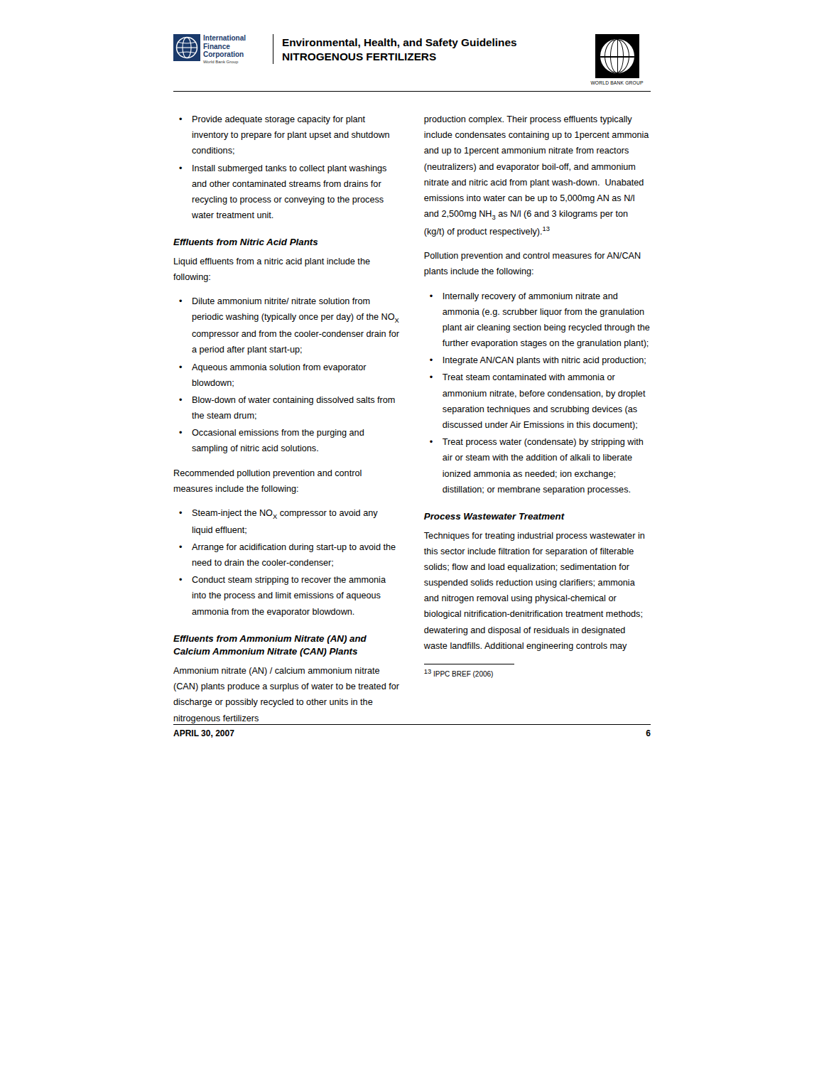International
Finance
Corporation
World Bank Group
Environmental, Health, and Safety Guidelines
NITROGENOUS FERTILIZERS
WORLD BANK GROUP
Provide adequate storage capacity for plant inventory to prepare for plant upset and shutdown conditions;
Install submerged tanks to collect plant washings and other contaminated streams from drains for recycling to process or conveying to the process water treatment unit.
Effluents from Nitric Acid Plants
Liquid effluents from a nitric acid plant include the following:
Dilute ammonium nitrite/ nitrate solution from periodic washing (typically once per day) of the NOX compressor and from the cooler-condenser drain for a period after plant start-up;
Aqueous ammonia solution from evaporator blowdown;
Blow-down of water containing dissolved salts from the steam drum;
Occasional emissions from the purging and sampling of nitric acid solutions.
Recommended pollution prevention and control measures include the following:
Steam-inject the NOX compressor to avoid any liquid effluent;
Arrange for acidification during start-up to avoid the need to drain the cooler-condenser;
Conduct steam stripping to recover the ammonia into the process and limit emissions of aqueous ammonia from the evaporator blowdown.
Effluents from Ammonium Nitrate (AN) and Calcium Ammonium Nitrate (CAN) Plants
Ammonium nitrate (AN) / calcium ammonium nitrate (CAN) plants produce a surplus of water to be treated for discharge or possibly recycled to other units in the nitrogenous fertilizers
production complex. Their process effluents typically include condensates containing up to 1percent ammonia and up to 1percent ammonium nitrate from reactors (neutralizers) and evaporator boil-off, and ammonium nitrate and nitric acid from plant wash-down. Unabated emissions into water can be up to 5,000mg AN as N/l and 2,500mg NH3 as N/l (6 and 3 kilograms per ton (kg/t) of product respectively).13
Pollution prevention and control measures for AN/CAN plants include the following:
Internally recovery of ammonium nitrate and ammonia (e.g. scrubber liquor from the granulation plant air cleaning section being recycled through the further evaporation stages on the granulation plant);
Integrate AN/CAN plants with nitric acid production;
Treat steam contaminated with ammonia or ammonium nitrate, before condensation, by droplet separation techniques and scrubbing devices (as discussed under Air Emissions in this document);
Treat process water (condensate) by stripping with air or steam with the addition of alkali to liberate ionized ammonia as needed; ion exchange; distillation; or membrane separation processes.
Process Wastewater Treatment
Techniques for treating industrial process wastewater in this sector include filtration for separation of filterable solids; flow and load equalization; sedimentation for suspended solids reduction using clarifiers; ammonia and nitrogen removal using physical-chemical or biological nitrification-denitrification treatment methods; dewatering and disposal of residuals in designated waste landfills. Additional engineering controls may
13 IPPC BREF (2006)
APRIL 30, 2007 6